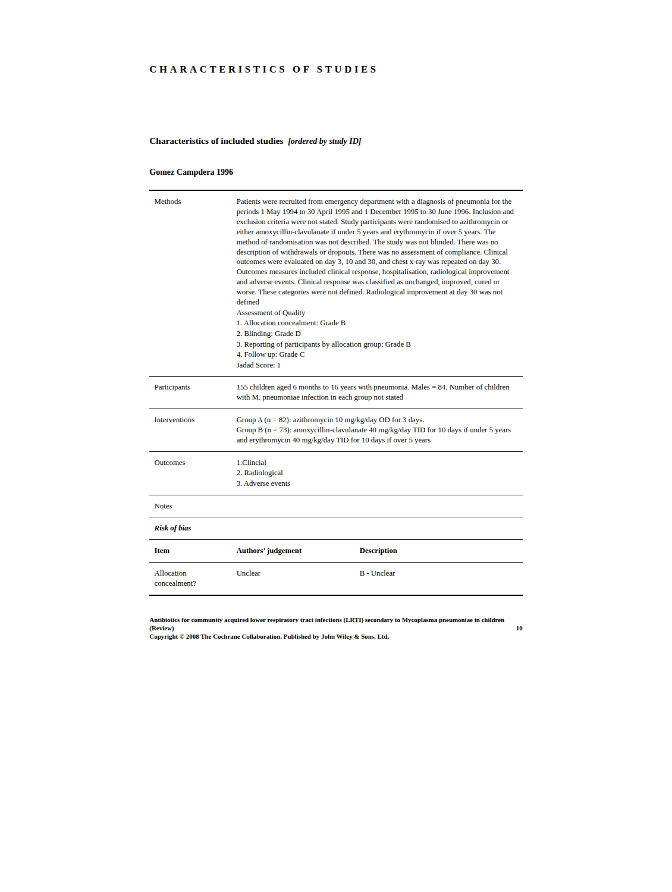Characteristics of studies
Characteristics of included studies [ordered by study ID]
Gomez Campdera 1996
| Methods | Patients were recruited from emergency department with a diagnosis of pneumonia for the periods 1 May 1994 to 30 April 1995 and 1 December 1995 to 30 June 1996. Inclusion and exclusion criteria were not stated. Study participants were randomised to azithromycin or either amoxycillin-clavulanate if under 5 years and erythromycin if over 5 years. The method of randomisation was not described. The study was not blinded. There was no description of withdrawals or dropouts. There was no assessment of compliance. Clinical outcomes were evaluated on day 3, 10 and 30, and chest x-ray was repeated on day 30. Outcomes measures included clinical response, hospitalisation, radiological improvement and adverse events. Clinical response was classified as unchanged, improved, cured or worse. These categories were not defined. Radiological improvement at day 30 was not defined Assessment of Quality 1. Allocation concealment: Grade B 2. Blinding: Grade D 3. Reporting of participants by allocation group: Grade B 4. Follow up: Grade C Jadad Score: 1 |
| Participants | 155 children aged 6 months to 16 years with pneumonia. Males = 84. Number of children with M. pneumoniae infection in each group not stated |
| Interventions | Group A (n = 82): azithromycin 10 mg/kg/day OD for 3 days. Group B (n = 73): amoxycillin-clavulanate 40 mg/kg/day TID for 10 days if under 5 years and erythromycin 40 mg/kg/day TID for 10 days if over 5 years |
| Outcomes | 1.Clincial 2. Radiological 3. Adverse events |
| Notes | |
| Risk of bias |
| Item | Authors’ judgement | Description |
| --- | --- | --- |
| Allocation concealment? | Unclear | B - Unclear |
Antibiotics for community acquired lower respiratory tract infections (LRTI) secondary to Mycoplasma pneumoniae in children (Review)10
Copyright © 2008 The Cochrane Collaboration. Published by John Wiley & Sons, Ltd.